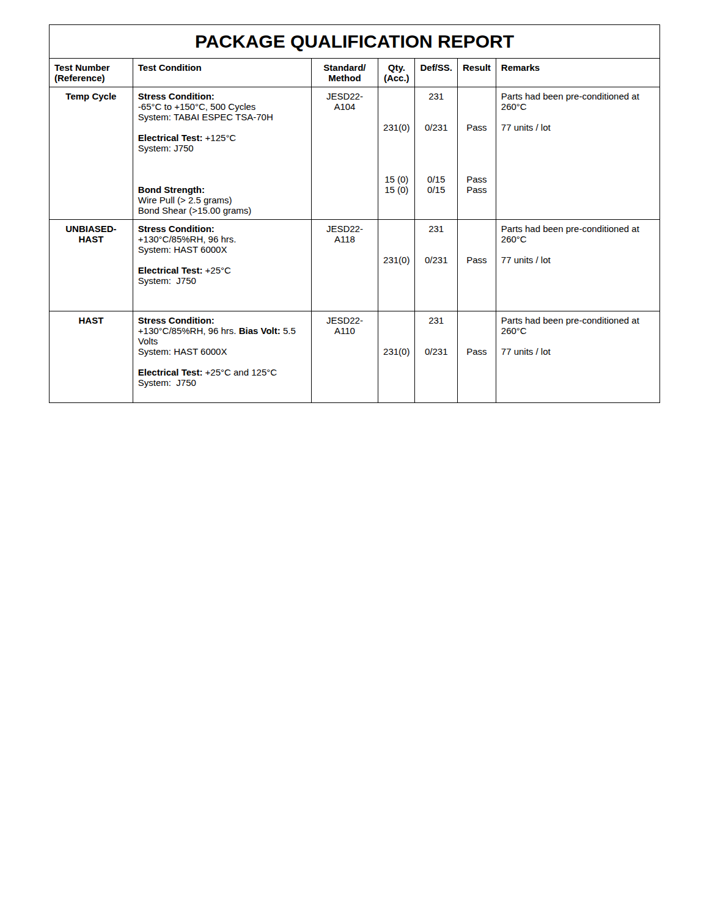PACKAGE QUALIFICATION REPORT
| Test Number (Reference) | Test Condition | Standard/ Method | Qty. (Acc.) | Def/SS. | Result | Remarks |
| --- | --- | --- | --- | --- | --- | --- |
| Temp Cycle | Stress Condition: -65°C to +150°C, 500 Cycles System: TABAI ESPEC TSA-70H Electrical Test: +125°C System: J750 Bond Strength: Wire Pull (> 2.5 grams) Bond Shear (>15.00 grams) | JESD22-A104 | 231(0) 15 (0) 15 (0) | 231 0/231 0/15 0/15 | Pass Pass Pass | Parts had been pre-conditioned at 260°C 77 units / lot |
| UNBIASED-HAST | Stress Condition: +130°C/85%RH, 96 hrs. System: HAST 6000X Electrical Test: +25°C System: J750 | JESD22-A118 | 231(0) | 231 0/231 | Pass | Parts had been pre-conditioned at 260°C 77 units / lot |
| HAST | Stress Condition: +130°C/85%RH, 96 hrs. Bias Volt: 5.5 Volts System: HAST 6000X Electrical Test: +25°C and 125°C System: J750 | JESD22-A110 | 231(0) | 231 0/231 | Pass | Parts had been pre-conditioned at 260°C 77 units / lot |